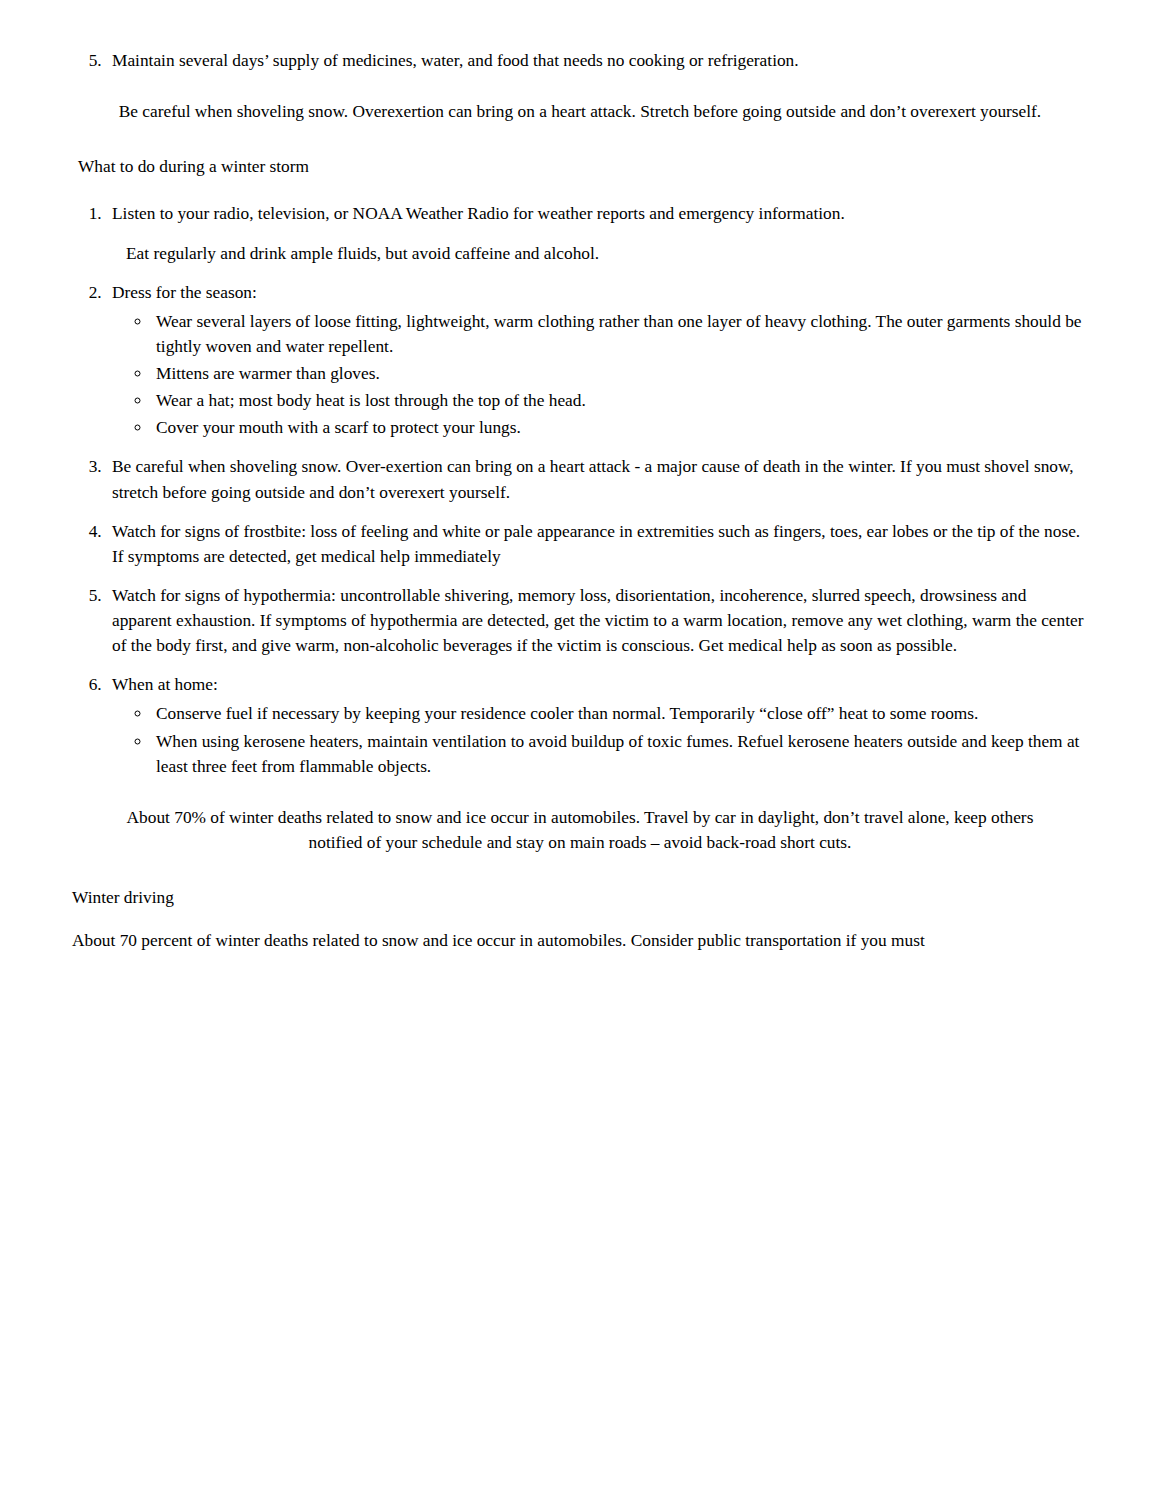Maintain several days’ supply of medicines, water, and food that needs no cooking or refrigeration.
Be careful when shoveling snow. Overexertion can bring on a heart attack. Stretch before going outside and don’t overexert yourself.
What to do during a winter storm
Listen to your radio, television, or NOAA Weather Radio for weather reports and emergency information.
Eat regularly and drink ample fluids, but avoid caffeine and alcohol.
Dress for the season:
Wear several layers of loose fitting, lightweight, warm clothing rather than one layer of heavy clothing. The outer garments should be tightly woven and water repellent.
Mittens are warmer than gloves.
Wear a hat; most body heat is lost through the top of the head.
Cover your mouth with a scarf to protect your lungs.
Be careful when shoveling snow. Over-exertion can bring on a heart attack - a major cause of death in the winter. If you must shovel snow, stretch before going outside and don’t overexert yourself.
Watch for signs of frostbite: loss of feeling and white or pale appearance in extremities such as fingers, toes, ear lobes or the tip of the nose. If symptoms are detected, get medical help immediately
Watch for signs of hypothermia: uncontrollable shivering, memory loss, disorientation, incoherence, slurred speech, drowsiness and apparent exhaustion. If symptoms of hypothermia are detected, get the victim to a warm location, remove any wet clothing, warm the center of the body first, and give warm, non-alcoholic beverages if the victim is conscious. Get medical help as soon as possible.
When at home:
Conserve fuel if necessary by keeping your residence cooler than normal. Temporarily “close off” heat to some rooms.
When using kerosene heaters, maintain ventilation to avoid buildup of toxic fumes. Refuel kerosene heaters outside and keep them at least three feet from flammable objects.
About 70% of winter deaths related to snow and ice occur in automobiles. Travel by car in daylight, don’t travel alone, keep others notified of your schedule and stay on main roads – avoid back-road short cuts.
Winter driving
About 70 percent of winter deaths related to snow and ice occur in automobiles. Consider public transportation if you must